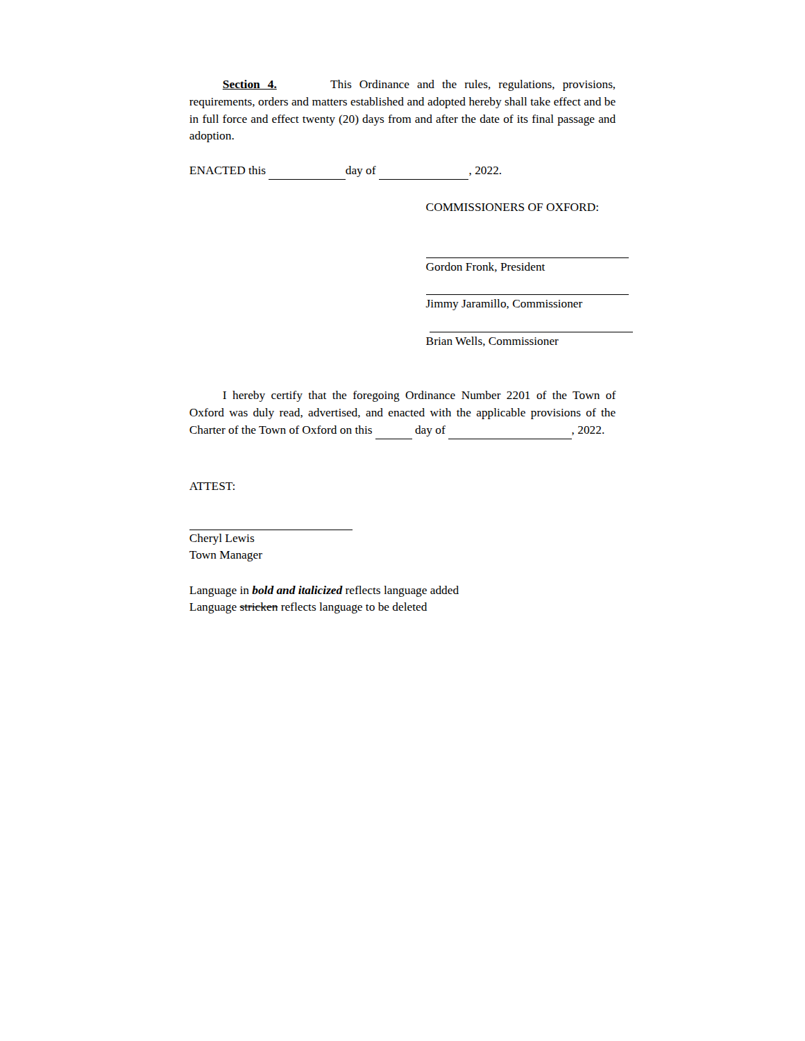Section 4. This Ordinance and the rules, regulations, provisions, requirements, orders and matters established and adopted hereby shall take effect and be in full force and effect twenty (20) days from and after the date of its final passage and adoption.
ENACTED this day of , 2022.
COMMISSIONERS OF OXFORD:
Gordon Fronk, President
Jimmy Jaramillo, Commissioner
Brian Wells, Commissioner
I hereby certify that the foregoing Ordinance Number 2201 of the Town of Oxford was duly read, advertised, and enacted with the applicable provisions of the Charter of the Town of Oxford on this day of , 2022.
ATTEST:
Cheryl Lewis
Town Manager
Language in bold and italicized reflects language added
Language stricken reflects language to be deleted